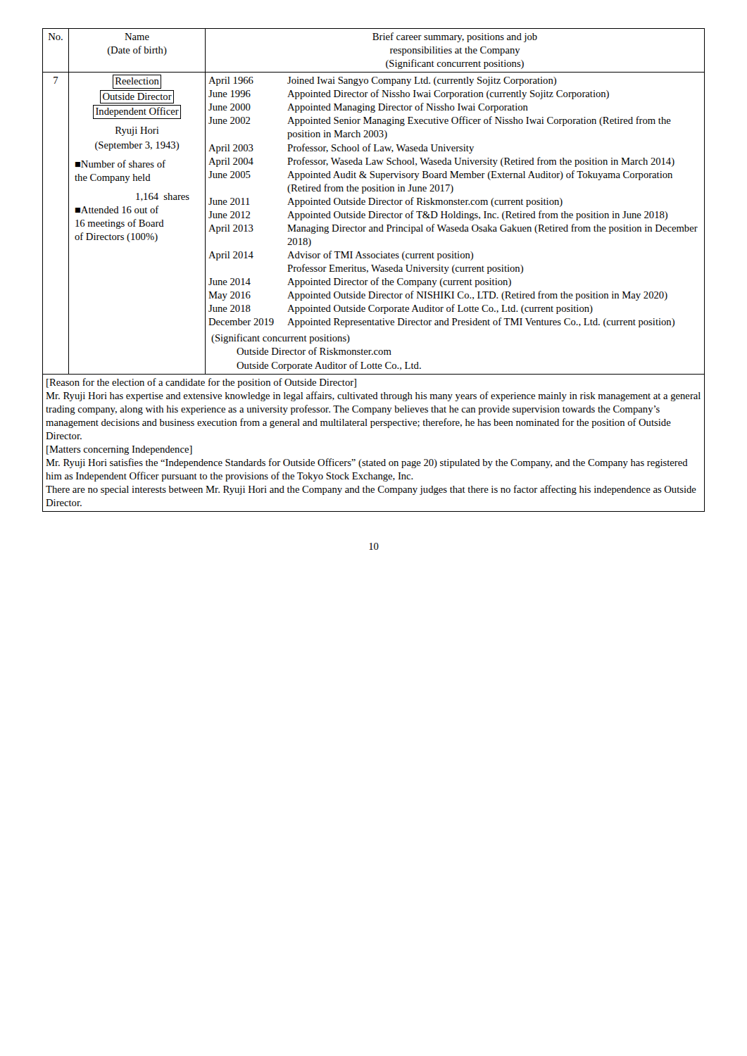| No. | Name (Date of birth) | Brief career summary, positions and job responsibilities at the Company (Significant concurrent positions) |
| --- | --- | --- |
| 7 | Reelection Outside Director Independent Officer Ryuji Hori (September 3, 1943) ■Number of shares of the Company held 1,164 shares ■Attended 16 out of 16 meetings of Board of Directors (100%) | / April 1966 / Joined Iwai Sangyo Company Ltd. (currently Sojitz Corporation) / / June 1996 / Appointed Director of Nissho Iwai Corporation (currently Sojitz Corporation) / / June 2000 / Appointed Managing Director of Nissho Iwai Corporation / / June 2002 / Appointed Senior Managing Executive Officer of Nissho Iwai Corporation (Retired from the position in March 2003) / / April 2003 / Professor, School of Law, Waseda University / / April 2004 / Professor, Waseda Law School, Waseda University (Retired from the position in March 2014) / / June 2005 / Appointed Audit & Supervisory Board Member (External Auditor) of Tokuyama Corporation (Retired from the position in June 2017) / / June 2011 / Appointed Outside Director of Riskmonster.com (current position) / / June 2012 / Appointed Outside Director of T&D Holdings, Inc. (Retired from the position in June 2018) / / April 2013 / Managing Director and Principal of Waseda Osaka Gakuen (Retired from the position in December 2018) / / April 2014 / Advisor of TMI Associates (current position) / / / Professor Emeritus, Waseda University (current position) / / June 2014 / Appointed Director of the Company (current position) / / May 2016 / Appointed Outside Director of NISHIKI Co., LTD. (Retired from the position in May 2020) / / June 2018 / Appointed Outside Corporate Auditor of Lotte Co., Ltd. (current position) / / December 2019 / Appointed Representative Director and President of TMI Ventures Co., Ltd. (current position) / (Significant concurrent positions) Outside Director of Riskmonster.com Outside Corporate Auditor of Lotte Co., Ltd. |
| [Reason for the election of a candidate for the position of Outside Director] Mr. Ryuji Hori has expertise and extensive knowledge in legal affairs, cultivated through his many years of experience mainly in risk management at a general trading company, along with his experience as a university professor. The Company believes that he can provide supervision towards the Company’s management decisions and business execution from a general and multilateral perspective; therefore, he has been nominated for the position of Outside Director. [Matters concerning Independence] Mr. Ryuji Hori satisfies the “Independence Standards for Outside Officers” (stated on page 20) stipulated by the Company, and the Company has registered him as Independent Officer pursuant to the provisions of the Tokyo Stock Exchange, Inc. There are no special interests between Mr. Ryuji Hori and the Company and the Company judges that there is no factor affecting his independence as Outside Director. |
10